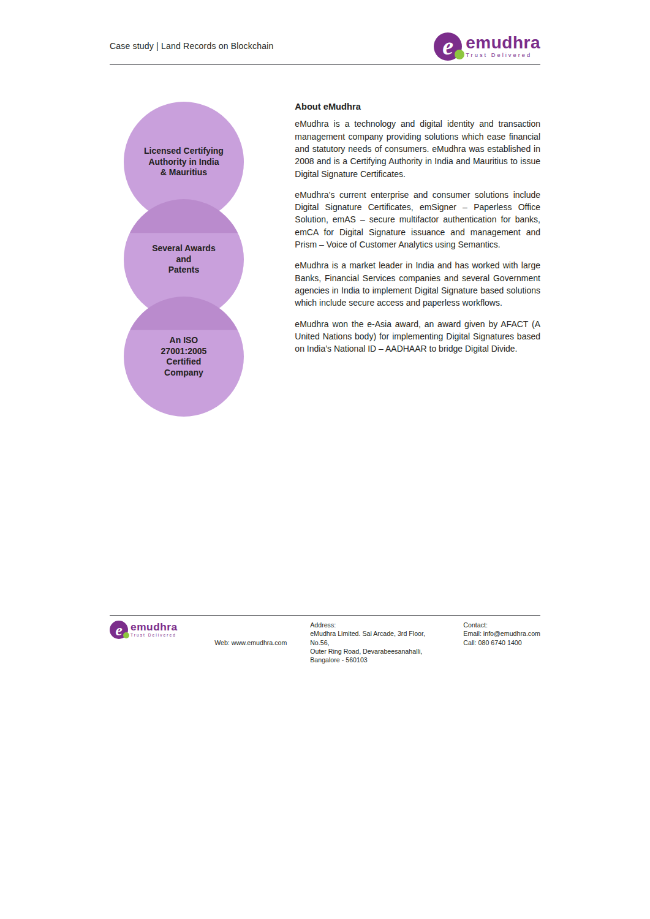Case study | Land Records on Blockchain
e
emudhra
Trust Delivered
Licensed Certifying
Authority in India
& Mauritius
Several Awards
and
Patents
An ISO
27001:2005
Certified
Company
About eMudhra
eMudhra is a technology and digital identity and transaction management company providing solutions which ease financial and statutory needs of consumers. eMudhra was established in 2008 and is a Certifying Authority in India and Mauritius to issue Digital Signature Certificates.
eMudhra’s current enterprise and consumer solutions include Digital Signature Certificates, emSigner – Paperless Office Solution, emAS – secure multifactor authentication for banks, emCA for Digital Signature issuance and management and Prism – Voice of Customer Analytics using Semantics.
eMudhra is a market leader in India and has worked with large Banks, Financial Services companies and several Government agencies in India to implement Digital Signature based solutions which include secure access and paperless workflows.
eMudhra won the e-Asia award, an award given by AFACT (A United Nations body) for implementing Digital Signatures based on India’s National ID – AADHAAR to bridge Digital Divide.
e
emudhra
Trust Delivered
Web: www.emudhra.com
Address:
eMudhra Limited. Sai Arcade, 3rd Floor, No.56,
Outer Ring Road, Devarabeesanahalli, Bangalore - 560103
Contact:
Email: info@emudhra.com
Call: 080 6740 1400